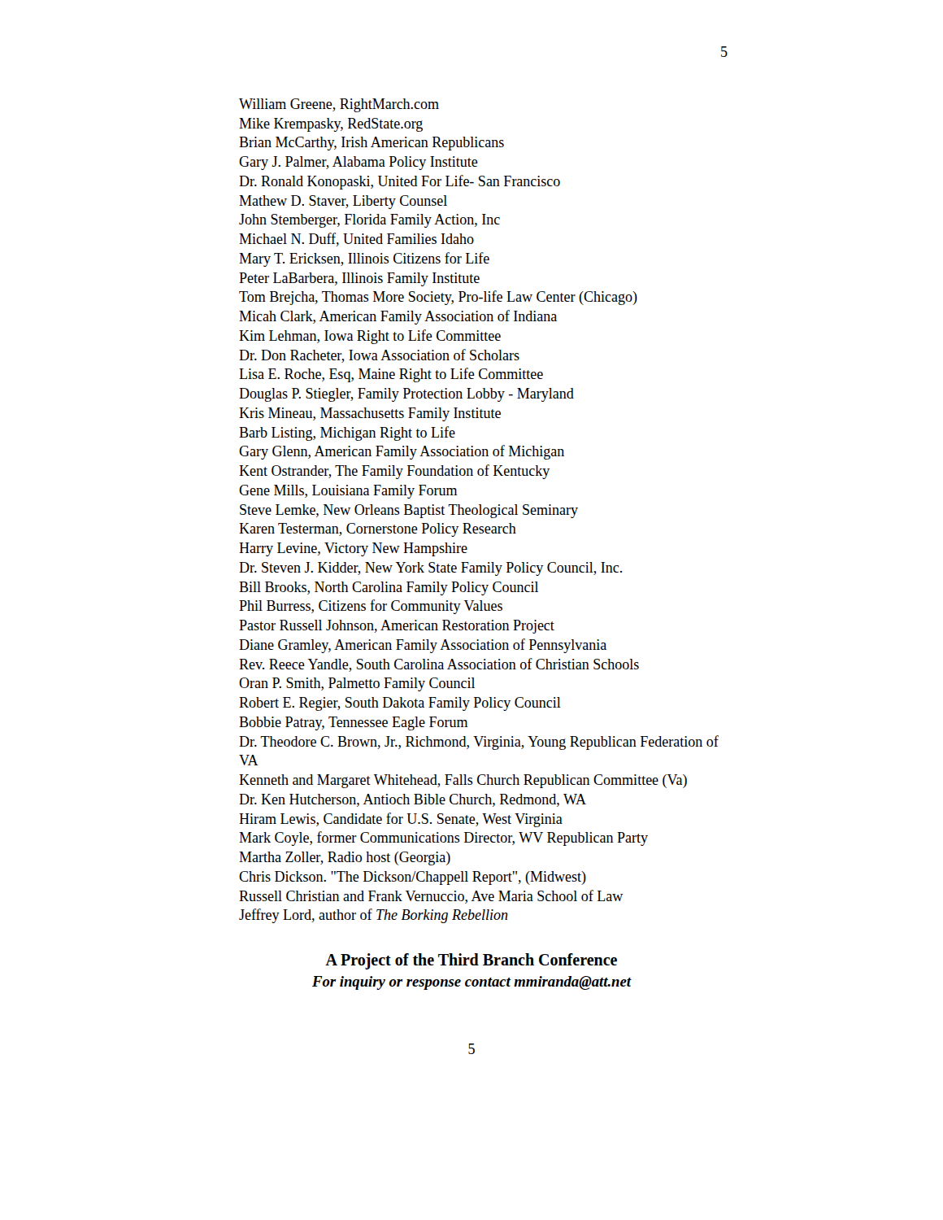5
William Greene, RightMarch.com
Mike Krempasky, RedState.org
Brian McCarthy, Irish American Republicans
Gary J. Palmer, Alabama Policy Institute
Dr. Ronald Konopaski, United For Life- San Francisco
Mathew D. Staver, Liberty Counsel
John Stemberger, Florida Family Action, Inc
Michael N. Duff, United Families Idaho
Mary T. Ericksen, Illinois Citizens for Life
Peter LaBarbera, Illinois Family Institute
Tom Brejcha, Thomas More Society, Pro-life Law Center (Chicago)
Micah Clark, American Family Association of Indiana
Kim Lehman, Iowa Right to Life Committee
Dr. Don Racheter, Iowa Association of Scholars
Lisa E. Roche, Esq, Maine Right to Life Committee
Douglas P. Stiegler, Family Protection Lobby - Maryland
Kris Mineau, Massachusetts Family Institute
Barb Listing, Michigan Right to Life
Gary Glenn, American Family Association of Michigan
Kent Ostrander, The Family Foundation of Kentucky
Gene Mills, Louisiana Family Forum
Steve Lemke, New Orleans Baptist Theological Seminary
Karen Testerman, Cornerstone Policy Research
Harry Levine, Victory New Hampshire
Dr. Steven J. Kidder, New York State Family Policy Council, Inc.
Bill Brooks, North Carolina Family Policy Council
Phil Burress, Citizens for Community Values
Pastor Russell Johnson, American Restoration Project
Diane Gramley, American Family Association of Pennsylvania
Rev. Reece Yandle, South Carolina Association of Christian Schools
Oran P. Smith, Palmetto Family Council
Robert E. Regier, South Dakota Family Policy Council
Bobbie Patray, Tennessee Eagle Forum
Dr. Theodore C. Brown, Jr., Richmond, Virginia, Young Republican Federation of VA
Kenneth and Margaret Whitehead, Falls Church Republican Committee (Va)
Dr. Ken Hutcherson, Antioch Bible Church, Redmond, WA
Hiram Lewis, Candidate for U.S. Senate, West Virginia
Mark Coyle, former Communications Director, WV Republican Party
Martha Zoller, Radio host (Georgia)
Chris Dickson. "The Dickson/Chappell Report", (Midwest)
Russell Christian and Frank Vernuccio, Ave Maria School of Law
Jeffrey Lord, author of The Borking Rebellion
A Project of the Third Branch Conference
For inquiry or response contact mmiranda@att.net
5